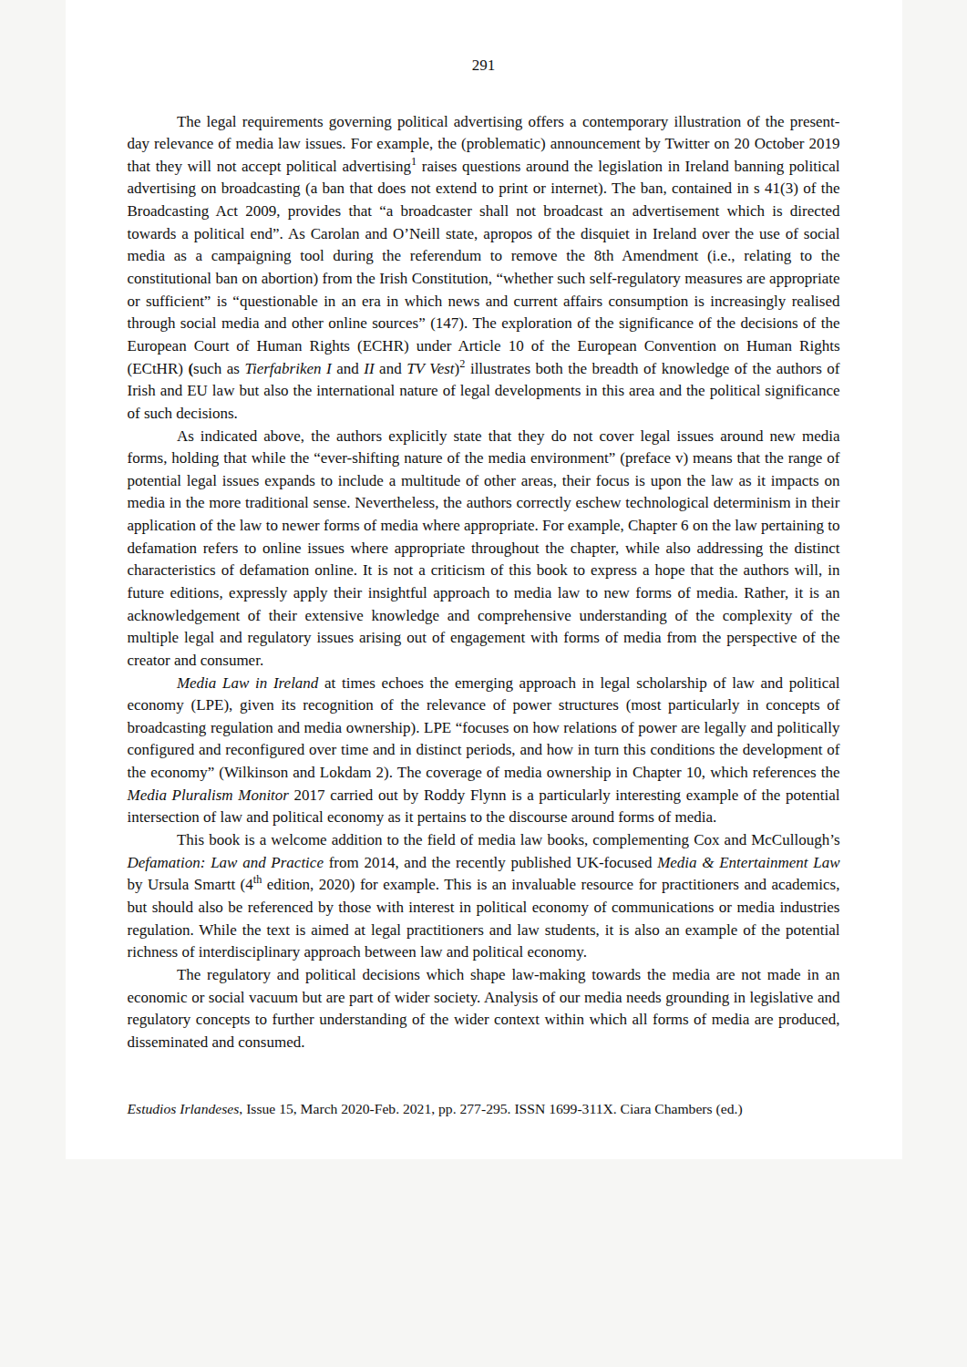291
The legal requirements governing political advertising offers a contemporary illustration of the present-day relevance of media law issues. For example, the (problematic) announcement by Twitter on 20 October 2019 that they will not accept political advertising1 raises questions around the legislation in Ireland banning political advertising on broadcasting (a ban that does not extend to print or internet). The ban, contained in s 41(3) of the Broadcasting Act 2009, provides that “a broadcaster shall not broadcast an advertisement which is directed towards a political end”. As Carolan and O’Neill state, apropos of the disquiet in Ireland over the use of social media as a campaigning tool during the referendum to remove the 8th Amendment (i.e., relating to the constitutional ban on abortion) from the Irish Constitution, “whether such self-regulatory measures are appropriate or sufficient” is “questionable in an era in which news and current affairs consumption is increasingly realised through social media and other online sources” (147). The exploration of the significance of the decisions of the European Court of Human Rights (ECHR) under Article 10 of the European Convention on Human Rights (ECtHR) (such as Tierfabriken I and II and TV Vest)2 illustrates both the breadth of knowledge of the authors of Irish and EU law but also the international nature of legal developments in this area and the political significance of such decisions.
As indicated above, the authors explicitly state that they do not cover legal issues around new media forms, holding that while the “ever-shifting nature of the media environment” (preface v) means that the range of potential legal issues expands to include a multitude of other areas, their focus is upon the law as it impacts on media in the more traditional sense. Nevertheless, the authors correctly eschew technological determinism in their application of the law to newer forms of media where appropriate. For example, Chapter 6 on the law pertaining to defamation refers to online issues where appropriate throughout the chapter, while also addressing the distinct characteristics of defamation online. It is not a criticism of this book to express a hope that the authors will, in future editions, expressly apply their insightful approach to media law to new forms of media. Rather, it is an acknowledgement of their extensive knowledge and comprehensive understanding of the complexity of the multiple legal and regulatory issues arising out of engagement with forms of media from the perspective of the creator and consumer.
Media Law in Ireland at times echoes the emerging approach in legal scholarship of law and political economy (LPE), given its recognition of the relevance of power structures (most particularly in concepts of broadcasting regulation and media ownership). LPE “focuses on how relations of power are legally and politically configured and reconfigured over time and in distinct periods, and how in turn this conditions the development of the economy” (Wilkinson and Lokdam 2). The coverage of media ownership in Chapter 10, which references the Media Pluralism Monitor 2017 carried out by Roddy Flynn is a particularly interesting example of the potential intersection of law and political economy as it pertains to the discourse around forms of media.
This book is a welcome addition to the field of media law books, complementing Cox and McCullough’s Defamation: Law and Practice from 2014, and the recently published UK-focused Media & Entertainment Law by Ursula Smartt (4th edition, 2020) for example. This is an invaluable resource for practitioners and academics, but should also be referenced by those with interest in political economy of communications or media industries regulation. While the text is aimed at legal practitioners and law students, it is also an example of the potential richness of interdisciplinary approach between law and political economy.
The regulatory and political decisions which shape law-making towards the media are not made in an economic or social vacuum but are part of wider society. Analysis of our media needs grounding in legislative and regulatory concepts to further understanding of the wider context within which all forms of media are produced, disseminated and consumed.
Estudios Irlandeses, Issue 15, March 2020-Feb. 2021, pp. 277-295. ISSN 1699-311X. Ciara Chambers (ed.)